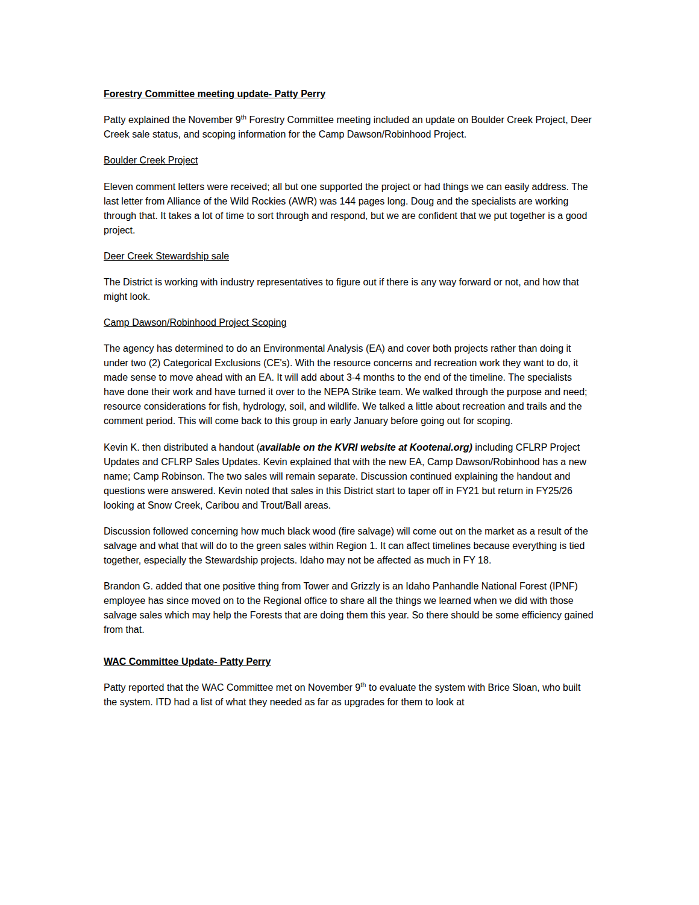Forestry Committee meeting update- Patty Perry
Patty explained the November 9th Forestry Committee meeting included an update on Boulder Creek Project, Deer Creek sale status, and scoping information for the Camp Dawson/Robinhood Project.
Boulder Creek Project
Eleven comment letters were received; all but one supported the project or had things we can easily address. The last letter from Alliance of the Wild Rockies (AWR) was 144 pages long. Doug and the specialists are working through that. It takes a lot of time to sort through and respond, but we are confident that we put together is a good project.
Deer Creek Stewardship sale
The District is working with industry representatives to figure out if there is any way forward or not, and how that might look.
Camp Dawson/Robinhood Project Scoping
The agency has determined to do an Environmental Analysis (EA) and cover both projects rather than doing it under two (2) Categorical Exclusions (CE's). With the resource concerns and recreation work they want to do, it made sense to move ahead with an EA. It will add about 3-4 months to the end of the timeline. The specialists have done their work and have turned it over to the NEPA Strike team. We walked through the purpose and need; resource considerations for fish, hydrology, soil, and wildlife. We talked a little about recreation and trails and the comment period. This will come back to this group in early January before going out for scoping.
Kevin K. then distributed a handout (available on the KVRI website at Kootenai.org) including CFLRP Project Updates and CFLRP Sales Updates. Kevin explained that with the new EA, Camp Dawson/Robinhood has a new name; Camp Robinson. The two sales will remain separate. Discussion continued explaining the handout and questions were answered. Kevin noted that sales in this District start to taper off in FY21 but return in FY25/26 looking at Snow Creek, Caribou and Trout/Ball areas.
Discussion followed concerning how much black wood (fire salvage) will come out on the market as a result of the salvage and what that will do to the green sales within Region 1. It can affect timelines because everything is tied together, especially the Stewardship projects. Idaho may not be affected as much in FY 18.
Brandon G. added that one positive thing from Tower and Grizzly is an Idaho Panhandle National Forest (IPNF) employee has since moved on to the Regional office to share all the things we learned when we did with those salvage sales which may help the Forests that are doing them this year. So there should be some efficiency gained from that.
WAC Committee Update- Patty Perry
Patty reported that the WAC Committee met on November 9th to evaluate the system with Brice Sloan, who built the system. ITD had a list of what they needed as far as upgrades for them to look at